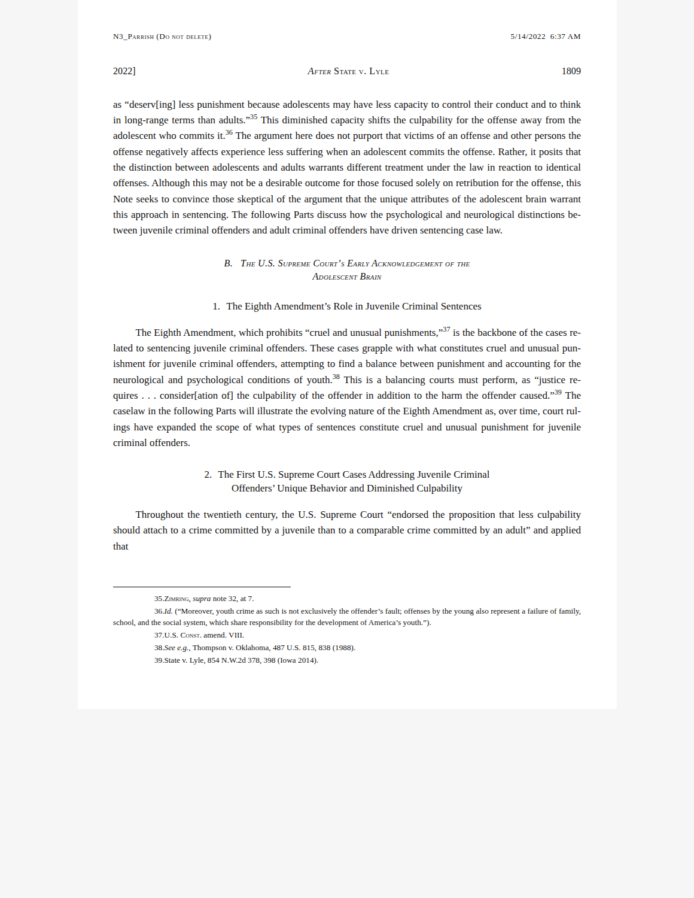N3_Parrish (Do not delete) 5/14/2022 6:37 AM
2022] After State v. Lyle 1809
as “deserv[ing] less punishment because adolescents may have less capacity to control their conduct and to think in long-range terms than adults.”35 This diminished capacity shifts the culpability for the offense away from the adolescent who commits it.36 The argument here does not purport that victims of an offense and other persons the offense negatively affects experience less suffering when an adolescent commits the offense. Rather, it posits that the distinction between adolescents and adults warrants different treatment under the law in reaction to identical offenses. Although this may not be a desirable outcome for those focused solely on retribution for the offense, this Note seeks to convince those skeptical of the argument that the unique attributes of the adolescent brain warrant this approach in sentencing. The following Parts discuss how the psychological and neurological distinctions between juvenile criminal offenders and adult criminal offenders have driven sentencing case law.
B. The U.S. Supreme Court’s Early Acknowledgement of the
Adolescent Brain
1. The Eighth Amendment’s Role in Juvenile Criminal Sentences
The Eighth Amendment, which prohibits “cruel and unusual punishments,”37 is the backbone of the cases related to sentencing juvenile criminal offenders. These cases grapple with what constitutes cruel and unusual punishment for juvenile criminal offenders, attempting to find a balance between punishment and accounting for the neurological and psychological conditions of youth.38 This is a balancing courts must perform, as “justice requires . . . consider[ation of] the culpability of the offender in addition to the harm the offender caused.”39 The caselaw in the following Parts will illustrate the evolving nature of the Eighth Amendment as, over time, court rulings have expanded the scope of what types of sentences constitute cruel and unusual punishment for juvenile criminal offenders.
2. The First U.S. Supreme Court Cases Addressing Juvenile Criminal
Offenders’ Unique Behavior and Diminished Culpability
Throughout the twentieth century, the U.S. Supreme Court “endorsed the proposition that less culpability should attach to a crime committed by a juvenile than to a comparable crime committed by an adult” and applied that
35. Zimring, supra note 32, at 7.
36. Id. (“Moreover, youth crime as such is not exclusively the offender’s fault; offenses by the young also represent a failure of family, school, and the social system, which share responsibility for the development of America’s youth.”).
37. U.S. Const. amend. VIII.
38. See e.g., Thompson v. Oklahoma, 487 U.S. 815, 838 (1988).
39. State v. Lyle, 854 N.W.2d 378, 398 (Iowa 2014).